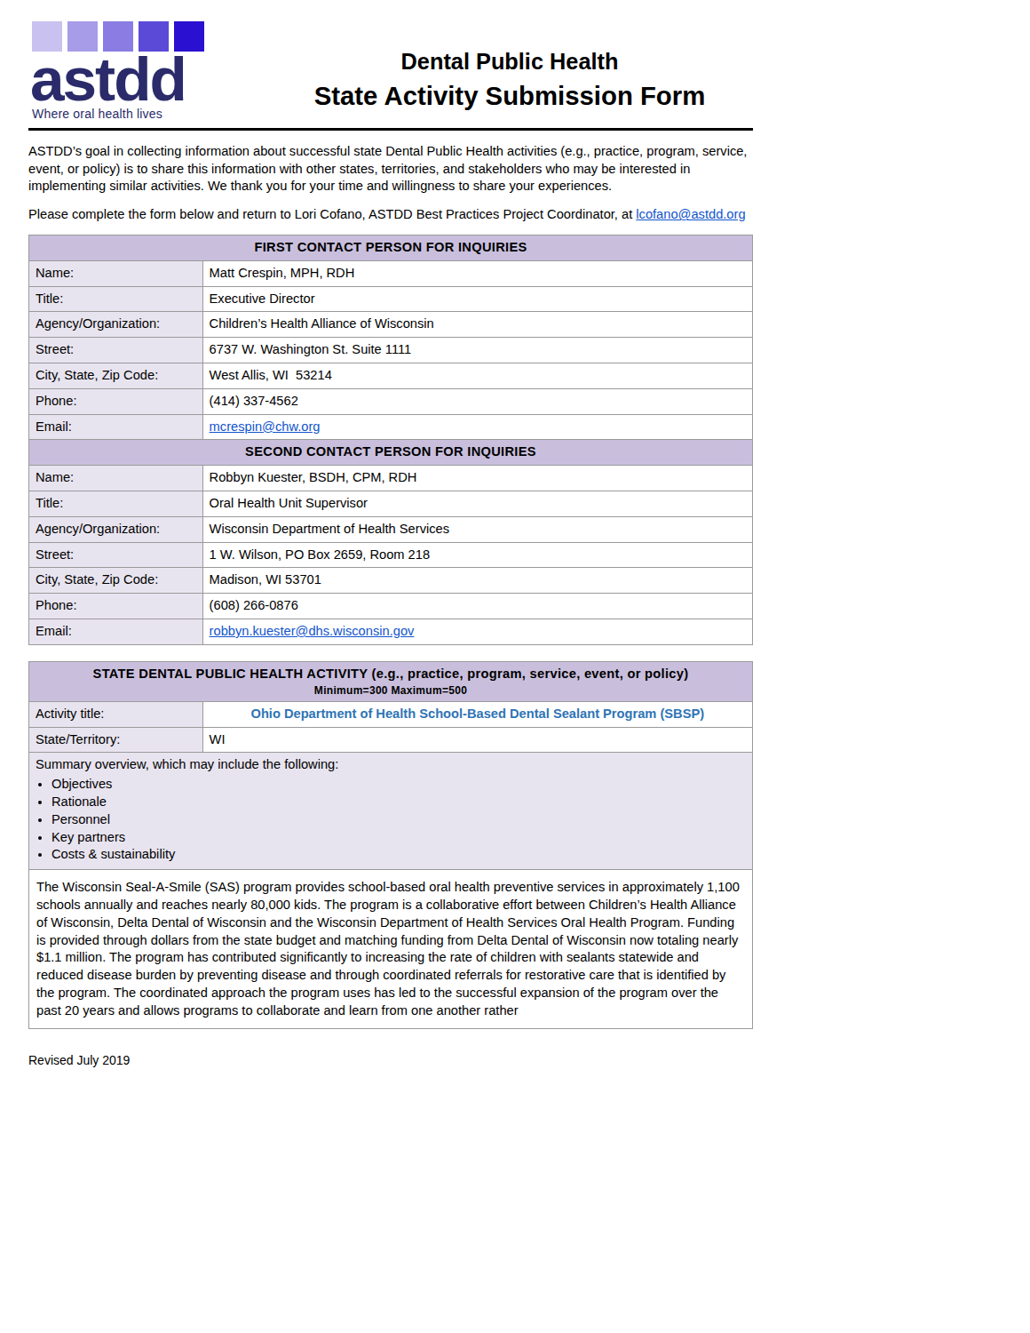astdd
Where oral health lives
Dental Public Health
State Activity Submission Form
ASTDD’s goal in collecting information about successful state Dental Public Health activities (e.g., practice, program, service, event, or policy) is to share this information with other states, territories, and stakeholders who may be interested in implementing similar activities. We thank you for your time and willingness to share your experiences.
Please complete the form below and return to Lori Cofano, ASTDD Best Practices Project Coordinator, at lcofano@astdd.org
| FIRST CONTACT PERSON FOR INQUIRIES |
| --- |
| Name: | Matt Crespin, MPH, RDH |
| Title: | Executive Director |
| Agency/Organization: | Children’s Health Alliance of Wisconsin |
| Street: | 6737 W. Washington St. Suite 1111 |
| City, State, Zip Code: | West Allis, WI 53214 |
| Phone: | (414) 337-4562 |
| Email: | mcrespin@chw.org |
| SECOND CONTACT PERSON FOR INQUIRIES |
| Name: | Robbyn Kuester, BSDH, CPM, RDH |
| Title: | Oral Health Unit Supervisor |
| Agency/Organization: | Wisconsin Department of Health Services |
| Street: | 1 W. Wilson, PO Box 2659, Room 218 |
| City, State, Zip Code: | Madison, WI 53701 |
| Phone: | (608) 266-0876 |
| Email: | robbyn.kuester@dhs.wisconsin.gov |
| STATE DENTAL PUBLIC HEALTH ACTIVITY (e.g., practice, program, service, event, or policy) Minimum=300 Maximum=500 |
| --- |
| Activity title: | Ohio Department of Health School-Based Dental Sealant Program (SBSP) |
| State/Territory: | WI |
| Summary overview, which may include the following: Objectives Rationale Personnel Key partners Costs & sustainability |
| The Wisconsin Seal-A-Smile (SAS) program provides school-based oral health preventive services in approximately 1,100 schools annually and reaches nearly 80,000 kids. The program is a collaborative effort between Children’s Health Alliance of Wisconsin, Delta Dental of Wisconsin and the Wisconsin Department of Health Services Oral Health Program. Funding is provided through dollars from the state budget and matching funding from Delta Dental of Wisconsin now totaling nearly $1.1 million. The program has contributed significantly to increasing the rate of children with sealants statewide and reduced disease burden by preventing disease and through coordinated referrals for restorative care that is identified by the program. The coordinated approach the program uses has led to the successful expansion of the program over the past 20 years and allows programs to collaborate and learn from one another rather |
Revised July 2019